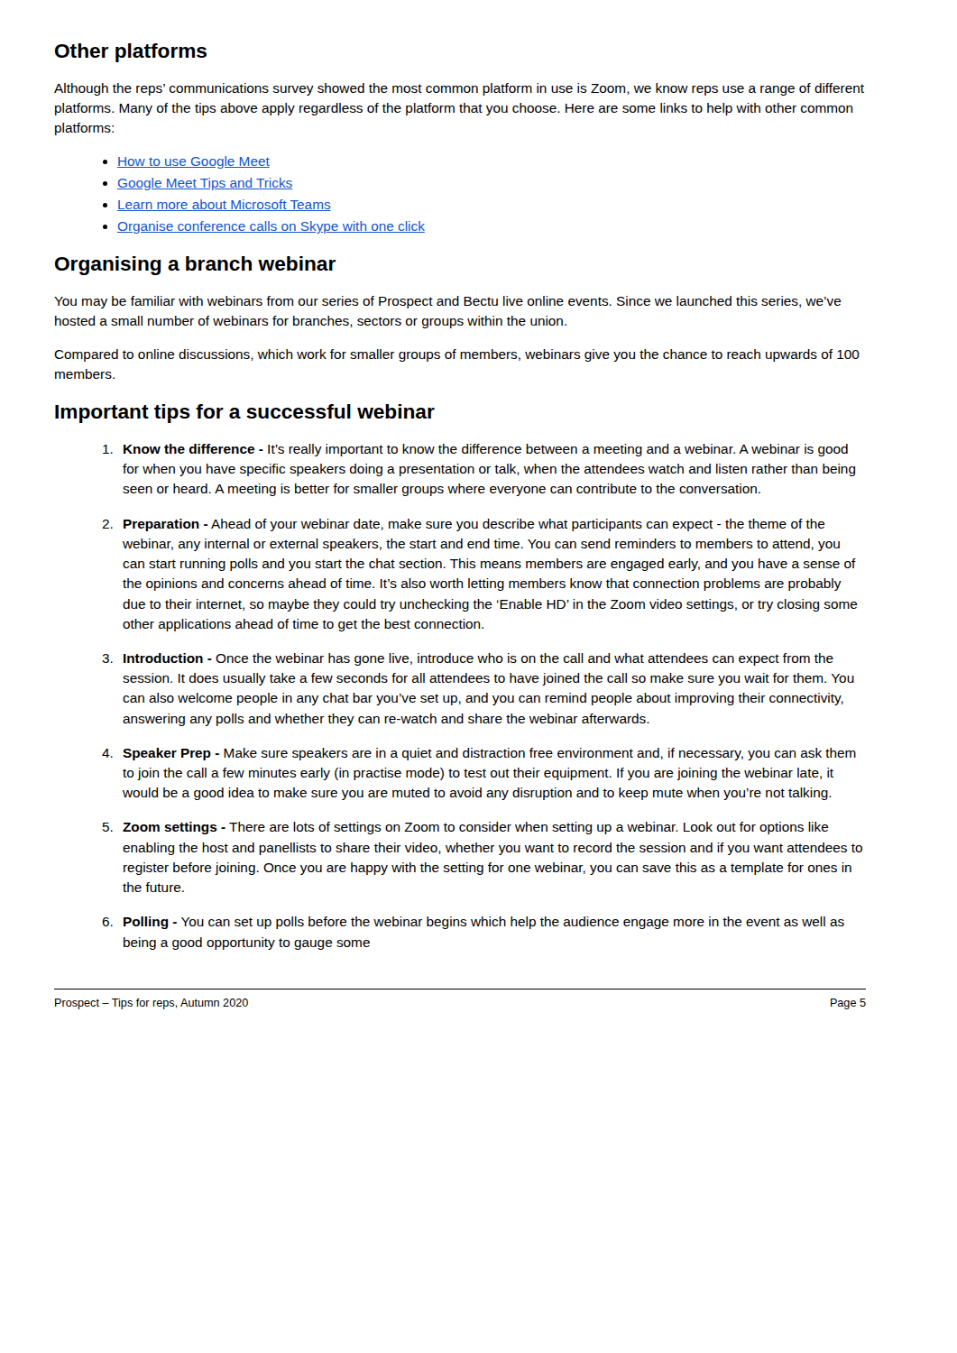Other platforms
Although the reps’ communications survey showed the most common platform in use is Zoom, we know reps use a range of different platforms. Many of the tips above apply regardless of the platform that you choose. Here are some links to help with other common platforms:
How to use Google Meet
Google Meet Tips and Tricks
Learn more about Microsoft Teams
Organise conference calls on Skype with one click
Organising a branch webinar
You may be familiar with webinars from our series of Prospect and Bectu live online events. Since we launched this series, we’ve hosted a small number of webinars for branches, sectors or groups within the union.
Compared to online discussions, which work for smaller groups of members, webinars give you the chance to reach upwards of 100 members.
Important tips for a successful webinar
Know the difference - It’s really important to know the difference between a meeting and a webinar. A webinar is good for when you have specific speakers doing a presentation or talk, when the attendees watch and listen rather than being seen or heard. A meeting is better for smaller groups where everyone can contribute to the conversation.
Preparation - Ahead of your webinar date, make sure you describe what participants can expect - the theme of the webinar, any internal or external speakers, the start and end time. You can send reminders to members to attend, you can start running polls and you start the chat section. This means members are engaged early, and you have a sense of the opinions and concerns ahead of time. It’s also worth letting members know that connection problems are probably due to their internet, so maybe they could try unchecking the ‘Enable HD’ in the Zoom video settings, or try closing some other applications ahead of time to get the best connection.
Introduction - Once the webinar has gone live, introduce who is on the call and what attendees can expect from the session. It does usually take a few seconds for all attendees to have joined the call so make sure you wait for them. You can also welcome people in any chat bar you’ve set up, and you can remind people about improving their connectivity, answering any polls and whether they can re-watch and share the webinar afterwards.
Speaker Prep - Make sure speakers are in a quiet and distraction free environment and, if necessary, you can ask them to join the call a few minutes early (in practise mode) to test out their equipment. If you are joining the webinar late, it would be a good idea to make sure you are muted to avoid any disruption and to keep mute when you’re not talking.
Zoom settings - There are lots of settings on Zoom to consider when setting up a webinar. Look out for options like enabling the host and panellists to share their video, whether you want to record the session and if you want attendees to register before joining. Once you are happy with the setting for one webinar, you can save this as a template for ones in the future.
Polling - You can set up polls before the webinar begins which help the audience engage more in the event as well as being a good opportunity to gauge some
Prospect – Tips for reps, Autumn 2020 Page 5